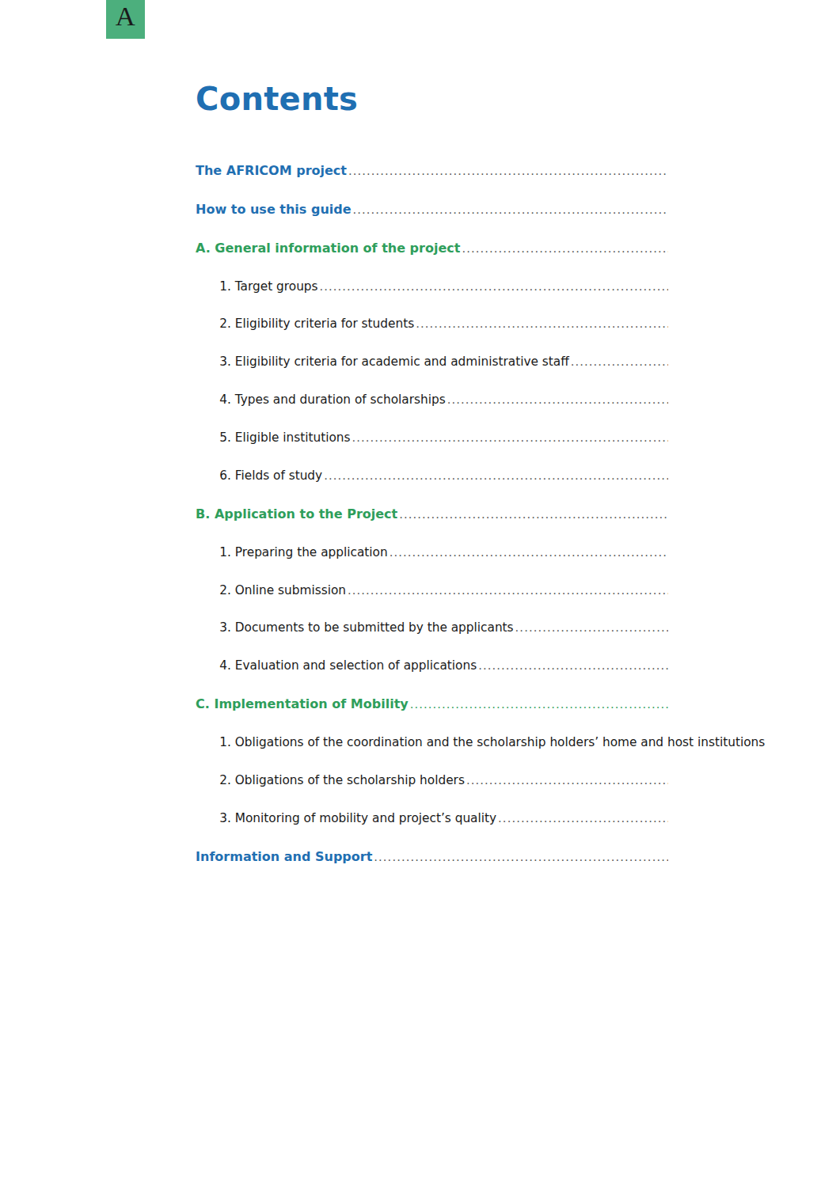A
Contents
The AFRICOM project
How to use this guide
A. General information of the project
1. Target groups
2. Eligibility criteria for students
3. Eligibility criteria for academic and administrative staff
4. Types and duration of scholarships
5. Eligible institutions
6. Fields of study
B. Application to the Project
1. Preparing the application
2. Online submission
3. Documents to be submitted by the applicants
4. Evaluation and selection of applications
C. Implementation of Mobility
1. Obligations of the coordination and the scholarship holders’ home and host institutions
2. Obligations of the scholarship holders
3. Monitoring of mobility and project’s quality
Information and Support